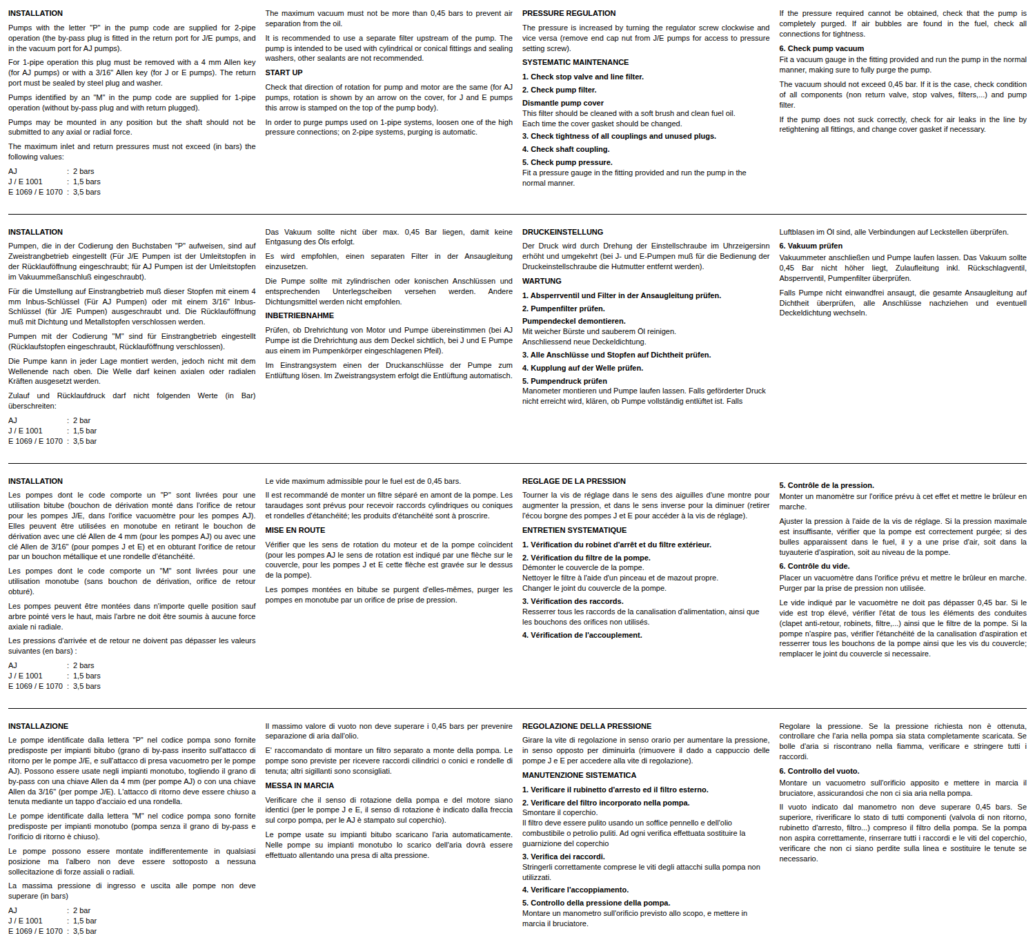Installation
Pumps with the letter "P" in the pump code are supplied for 2-pipe operation (the by-pass plug is fitted in the return port for J/E pumps, and in the vacuum port for AJ pumps).
For 1-pipe operation this plug must be removed with a 4 mm Allen key (for AJ pumps) or with a 3/16" Allen key (for J or E pumps). The return port must be sealed by steel plug and washer.
Pumps identified by an "M" in the pump code are supplied for 1-pipe operation (without by-pass plug and with return plugged).
Pumps may be mounted in any position but the shaft should not be submitted to any axial or radial force.
The maximum inlet and return pressures must not exceed (in bars) the following values:
| AJ | : | 2 bars |
| J / E 1001 | : | 1,5 bars |
| E 1069 / E 1070 | : | 3,5 bars |
The maximum vacuum must not be more than 0,45 bars to prevent air separation from the oil.
It is recommended to use a separate filter upstream of the pump. The pump is intended to be used with cylindrical or conical fittings and sealing washers, other sealants are not recommended.
Start Up
Check that direction of rotation for pump and motor are the same (for AJ pumps, rotation is shown by an arrow on the cover, for J and E pumps this arrow is stamped on the top of the pump body).
In order to purge pumps used on 1-pipe systems, loosen one of the high pressure connections; on 2-pipe systems, purging is automatic.
Pressure Regulation
The pressure is increased by turning the regulator screw clockwise and vice versa (remove end cap nut from J/E pumps for access to pressure setting screw).
Systematic Maintenance
1. Check stop valve and line filter.
2. Check pump filter.
Dismantle pump cover
This filter should be cleaned with a soft brush and clean fuel oil.
Each time the cover gasket should be changed.
3. Check tightness of all couplings and unused plugs.
4. Check shaft coupling.
5. Check pump pressure.
Fit a pressure gauge in the fitting provided and run the pump in the normal manner.
If the pressure required cannot be obtained, check that the pump is completely purged. If air bubbles are found in the fuel, check all connections for tightness.
6. Check pump vacuum
Fit a vacuum gauge in the fitting provided and run the pump in the normal manner, making sure to fully purge the pump.
The vacuum should not exceed 0,45 bar. If it is the case, check condition of all components (non return valve, stop valves, filters,...) and pump filter.
If the pump does not suck correctly, check for air leaks in the line by retightening all fittings, and change cover gasket if necessary.
Installation
Pumpen, die in der Codierung den Buchstaben "P" aufweisen, sind auf Zweistrangbetrieb eingestellt (Für J/E Pumpen ist der Umleitstopfen in der Rücklauföffnung eingeschraubt; für AJ Pumpen ist der Umleitstopfen im Vakuummeßanschluß eingeschraubt).
Für die Umstellung auf Einstrangbetrieb muß dieser Stopfen mit einem 4 mm Inbus-Schlüssel (Für AJ Pumpen) oder mit einem 3/16" Inbus-Schlüssel (für J/E Pumpen) ausgeschraubt und. Die Rücklauföffnung muß mit Dichtung und Metallstopfen verschlossen werden.
Pumpen mit der Codierung "M" sind für Einstrangbetrieb eingestellt (Rücklaufstopfen eingeschraubt, Rücklauföffnung verschlossen).
Die Pumpe kann in jeder Lage montiert werden, jedoch nicht mit dem Wellenende nach oben. Die Welle darf keinen axialen oder radialen Kräften ausgesetzt werden.
Zulauf und Rücklaufdruck darf nicht folgenden Werte (in Bar) überschreiten:
| AJ | : | 2 bar |
| J / E 1001 | : | 1,5 bar |
| E 1069 / E 1070 | : | 3,5 bar |
Das Vakuum sollte nicht über max. 0,45 Bar liegen, damit keine Entgasung des Öls erfolgt.
Es wird empfohlen, einen separaten Filter in der Ansaugleitung einzusetzen.
Die Pumpe sollte mit zylindrischen oder konischen Anschlüssen und entsprechenden Unterlegscheiben versehen werden. Andere Dichtungsmittel werden nicht empfohlen.
Inbetriebnahme
Prüfen, ob Drehrichtung von Motor und Pumpe übereinstimmen (bei AJ Pumpe ist die Drehrichtung aus dem Deckel sichtlich, bei J und E Pumpe aus einem im Pumpenkörper eingeschlagenen Pfeil).
Im Einstrangsystem einen der Druckanschlüsse der Pumpe zum Entlüftung lösen. Im Zweistrangsystem erfolgt die Entlüftung automatisch.
Druckeinstellung
Der Druck wird durch Drehung der Einstellschraube im Uhrzeigersinn erhöht und umgekehrt (bei J- und E-Pumpen muß für die Bedienung der Druckeinstellschraube die Hutmutter entfernt werden).
Wartung
1. Absperrventil und Filter in der Ansaugleitung prüfen.
2. Pumpenfilter prüfen.
Pumpendeckel demontieren.
Mit weicher Bürste und sauberem Öl reinigen.
Anschliessend neue Deckeldichtung.
3. Alle Anschlüsse und Stopfen auf Dichtheit prüfen.
4. Kupplung auf der Welle prüfen.
5. Pumpendruck prüfen
Manometer montieren und Pumpe laufen lassen. Falls geförderter Druck nicht erreicht wird, klären, ob Pumpe vollständig entlüftet ist. Falls
Luftblasen im Öl sind, alle Verbindungen auf Leckstellen überprüfen.
6. Vakuum prüfen
Vakuummeter anschließen und Pumpe laufen lassen. Das Vakuum sollte 0,45 Bar nicht höher liegt, Zulaufleitung inkl. Rückschlagventil, Absperrventil, Pumpenfilter überprüfen.
Falls Pumpe nicht einwandfrei ansaugt, die gesamte Ansaugleitung auf Dichtheit überprüfen, alle Anschlüsse nachziehen und eventuell Deckeldichtung wechseln.
Installation
Les pompes dont le code comporte un "P" sont livrées pour une utilisation bitube (bouchon de dérivation monté dans l'orifice de retour pour les pompes J/E, dans l'orifice vacuomètre pour les pompes AJ). Elles peuvent être utilisées en monotube en retirant le bouchon de dérivation avec une clé Allen de 4 mm (pour les pompes AJ) ou avec une clé Allen de 3/16" (pour pompes J et E) et en obturant l'orifice de retour par un bouchon métallique et une rondelle d'étanchéité.
Les pompes dont le code comporte un "M" sont livrées pour une utilisation monotube (sans bouchon de dérivation, orifice de retour obturé).
Les pompes peuvent être montées dans n'importe quelle position sauf arbre pointé vers le haut, mais l'arbre ne doit être soumis à aucune force axiale ni radiale.
Les pressions d'arrivée et de retour ne doivent pas dépasser les valeurs suivantes (en bars) :
| AJ | : | 2 bars |
| J / E 1001 | : | 1,5 bars |
| E 1069 / E 1070 | : | 3,5 bars |
Le vide maximum admissible pour le fuel est de 0,45 bars.
Il est recommandé de monter un filtre séparé en amont de la pompe. Les taraudages sont prévus pour recevoir raccords cylindriques ou coniques et rondelles d'étanchéité; les produits d'étanchéité sont à proscrire.
Mise en Route
Vérifier que les sens de rotation du moteur et de la pompe coïncident (pour les pompes AJ le sens de rotation est indiqué par une flèche sur le couvercle, pour les pompes J et E cette flèche est gravée sur le dessus de la pompe).
Les pompes montées en bitube se purgent d'elles-mêmes, purger les pompes en monotube par un orifice de prise de pression.
Reglage de la Pression
Tourner la vis de réglage dans le sens des aiguilles d'une montre pour augmenter la pression, et dans le sens inverse pour la diminuer (retirer l'écou borgne des pompes J et E pour accéder à la vis de réglage).
Entretien Systematique
1. Vérification du robinet d'arrêt et du filtre extérieur.
2. Vérification du filtre de la pompe.
Démonter le couvercle de la pompe.
Nettoyer le filtre à l'aide d'un pinceau et de mazout propre.
Changer le joint du couvercle de la pompe.
3. Vérification des raccords.
Resserrer tous les raccords de la canalisation d'alimentation, ainsi que les bouchons des orifices non utilisés.
4. Vérification de l'accouplement.
5. Contrôle de la pression.
Monter un manomètre sur l'orifice prévu à cet effet et mettre le brûleur en marche.
Ajuster la pression à l'aide de la vis de réglage. Si la pression maximale est insuffisante, vérifier que la pompe est correctement purgée; si des bulles apparaissent dans le fuel, il y a une prise d'air, soit dans la tuyauterie d'aspiration, soit au niveau de la pompe.
6. Contrôle du vide.
Placer un vacuomètre dans l'orifice prévu et mettre le brûleur en marche. Purger par la prise de pression non utilisée.
Le vide indiqué par le vacuomètre ne doit pas dépasser 0,45 bar. Si le vide est trop élevé, vérifier l'état de tous les éléments des conduites (clapet anti-retour, robinets, filtre,...) ainsi que le filtre de la pompe. Si la pompe n'aspire pas, vérifier l'étanchéité de la canalisation d'aspiration et resserrer tous les bouchons de la pompe ainsi que les vis du couvercle; remplacer le joint du couvercle si necessaire.
Installazione
Le pompe identificate dalla lettera "P" nel codice pompa sono fornite predisposte per impianti bitubo (grano di by-pass inserito sull'attacco di ritorno per le pompe J/E, e sull'attacco di presa vacuometro per le pompe AJ). Possono essere usate negli impianti monotubo, togliendo il grano di by-pass con una chiave Allen da 4 mm (per pompe AJ) o con una chiave Allen da 3/16" (per pompe J/E). L'attacco di ritorno deve essere chiuso a tenuta mediante un tappo d'acciaio ed una rondella.
Le pompe identificate dalla lettera "M" nel codice pompa sono fornite predisposte per impianti monotubo (pompa senza il grano di by-pass e l'orificio di ritorno è chiuso).
Le pompe possono essere montate indifferentemente in qualsiasi posizione ma l'albero non deve essere sottoposto a nessuna sollecitazione di forze assiali o radiali.
La massima pressione di ingresso e uscita alle pompe non deve superare (in bars)
| AJ | : | 2 bar |
| J / E 1001 | : | 1,5 bar |
| E 1069 / E 1070 | : | 3,5 bar |
Il massimo valore di vuoto non deve superare i 0,45 bars per prevenire separazione di aria dall'olio.
E' raccomandato di montare un filtro separato a monte della pompa. Le pompe sono previste per ricevere raccordi cilindrici o conici e rondelle di tenuta; altri sigillanti sono sconsigliati.
Messa in Marcia
Verificare che il senso di rotazione della pompa e del motore siano identici (per le pompe J e E, il senso di rotazione è indicato dalla freccia sul corpo pompa, per le AJ è stampato sul coperchio).
Le pompe usate su impianti bitubo scaricano l'aria automaticamente. Nelle pompe su impianti monotubo lo scarico dell'aria dovrà essere effettuato allentando una presa di alta pressione.
Regolazione della Pressione
Girare la vite di regolazione in senso orario per aumentare la pressione, in senso opposto per diminuirla (rimuovere il dado a cappuccio delle pompe J e E per accedere alla vite di regolazione).
Manutenzione Sistematica
1. Verificare il rubinetto d'arresto ed il filtro esterno.
2. Verificare del filtro incorporato nella pompa.
Smontare il coperchio.
Il filtro deve essere pulito usando un soffice pennello e dell'olio combustibile o petrolio puliti. Ad ogni verifica effettuata sostituire la guarnizione del coperchio
3. Verifica dei raccordi.
Stringerli correttamente comprese le viti degli attacchi sulla pompa non utilizzati.
4. Verificare l'accoppiamento.
5. Controllo della pressione della pompa.
Montare un manometro sull'orificio previsto allo scopo, e mettere in marcia il bruciatore.
Regolare la pressione. Se la pressione richiesta non è ottenuta, controllare che l'aria nella pompa sia stata completamente scaricata. Se bolle d'aria si riscontrano nella fiamma, verificare e stringere tutti i raccordi.
6. Controllo del vuoto.
Montare un vacuometro sull'orificio apposito e mettere in marcia il bruciatore, assicurandosi che non ci sia aria nella pompa.
Il vuoto indicato dal manometro non deve superare 0,45 bars. Se superiore, riverificare lo stato di tutti componenti (valvola di non ritorno, rubinetto d'arresto, filtro...) compreso il filtro della pompa. Se la pompa non aspira correttamente, rinserrare tutti i raccordi e le viti del coperchio, verificare che non ci siano perdite sulla linea e sostituire le tenute se necessario.